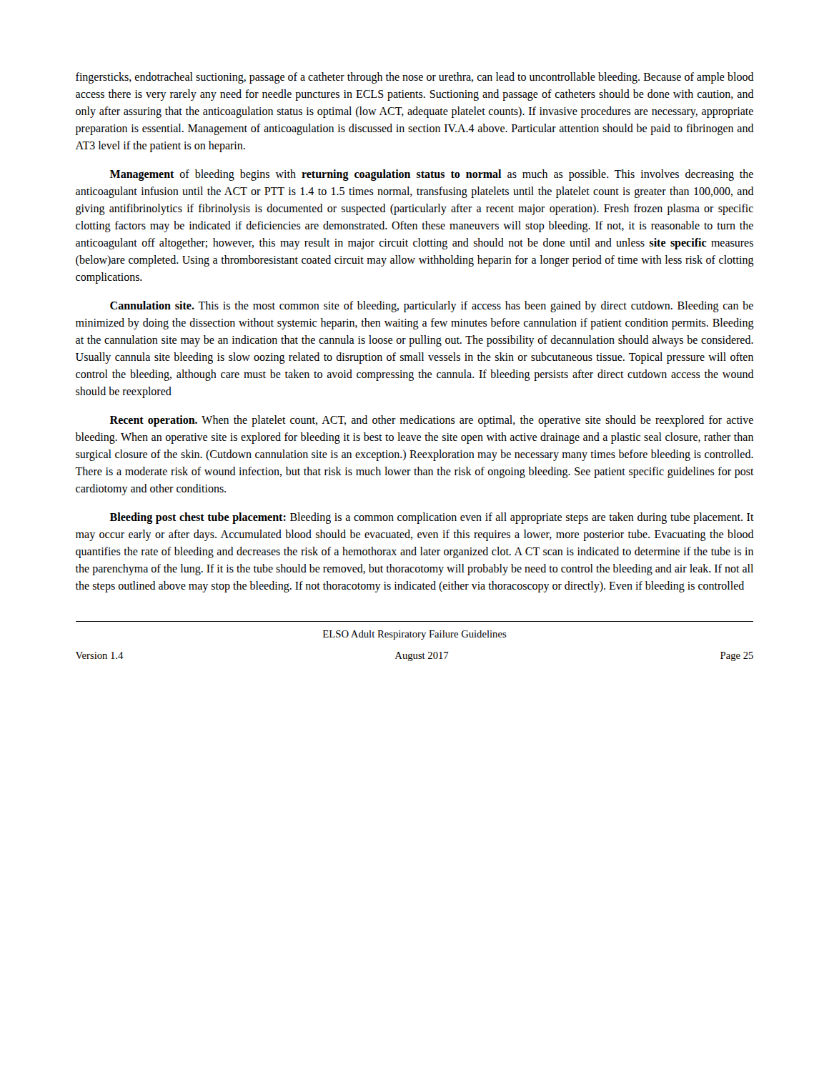fingersticks, endotracheal suctioning, passage of a catheter through the nose or urethra, can lead to uncontrollable bleeding. Because of ample blood access there is very rarely any need for needle punctures in ECLS patients. Suctioning and passage of catheters should be done with caution, and only after assuring that the anticoagulation status is optimal (low ACT, adequate platelet counts). If invasive procedures are necessary, appropriate preparation is essential. Management of anticoagulation is discussed in section IV.A.4 above. Particular attention should be paid to fibrinogen and AT3 level if the patient is on heparin.
Management of bleeding begins with returning coagulation status to normal as much as possible. This involves decreasing the anticoagulant infusion until the ACT or PTT is 1.4 to 1.5 times normal, transfusing platelets until the platelet count is greater than 100,000, and giving antifibrinolytics if fibrinolysis is documented or suspected (particularly after a recent major operation). Fresh frozen plasma or specific clotting factors may be indicated if deficiencies are demonstrated. Often these maneuvers will stop bleeding. If not, it is reasonable to turn the anticoagulant off altogether; however, this may result in major circuit clotting and should not be done until and unless site specific measures (below)are completed. Using a thromboresistant coated circuit may allow withholding heparin for a longer period of time with less risk of clotting complications.
Cannulation site. This is the most common site of bleeding, particularly if access has been gained by direct cutdown. Bleeding can be minimized by doing the dissection without systemic heparin, then waiting a few minutes before cannulation if patient condition permits. Bleeding at the cannulation site may be an indication that the cannula is loose or pulling out. The possibility of decannulation should always be considered. Usually cannula site bleeding is slow oozing related to disruption of small vessels in the skin or subcutaneous tissue. Topical pressure will often control the bleeding, although care must be taken to avoid compressing the cannula. If bleeding persists after direct cutdown access the wound should be reexplored
Recent operation. When the platelet count, ACT, and other medications are optimal, the operative site should be reexplored for active bleeding. When an operative site is explored for bleeding it is best to leave the site open with active drainage and a plastic seal closure, rather than surgical closure of the skin. (Cutdown cannulation site is an exception.) Reexploration may be necessary many times before bleeding is controlled. There is a moderate risk of wound infection, but that risk is much lower than the risk of ongoing bleeding. See patient specific guidelines for post cardiotomy and other conditions.
Bleeding post chest tube placement: Bleeding is a common complication even if all appropriate steps are taken during tube placement. It may occur early or after days. Accumulated blood should be evacuated, even if this requires a lower, more posterior tube. Evacuating the blood quantifies the rate of bleeding and decreases the risk of a hemothorax and later organized clot. A CT scan is indicated to determine if the tube is in the parenchyma of the lung. If it is the tube should be removed, but thoracotomy will probably be need to control the bleeding and air leak. If not all the steps outlined above may stop the bleeding. If not thoracotomy is indicated (either via thoracoscopy or directly). Even if bleeding is controlled
ELSO Adult Respiratory Failure Guidelines
Version 1.4 August 2017 Page 25